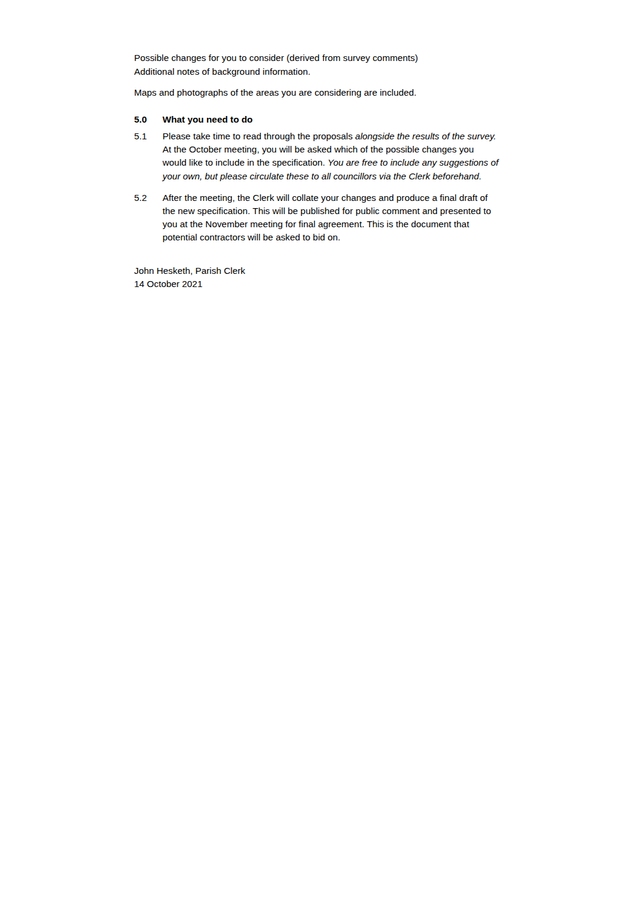Possible changes for you to consider (derived from survey comments)
Additional notes of background information.
Maps and photographs of the areas you are considering are included.
5.0 What you need to do
5.1
Please take time to read through the proposals alongside the results of the survey. At the October meeting, you will be asked which of the possible changes you would like to include in the specification. You are free to include any suggestions of your own, but please circulate these to all councillors via the Clerk beforehand.
5.2
After the meeting, the Clerk will collate your changes and produce a final draft of the new specification. This will be published for public comment and presented to you at the November meeting for final agreement. This is the document that potential contractors will be asked to bid on.
John Hesketh, Parish Clerk
14 October 2021